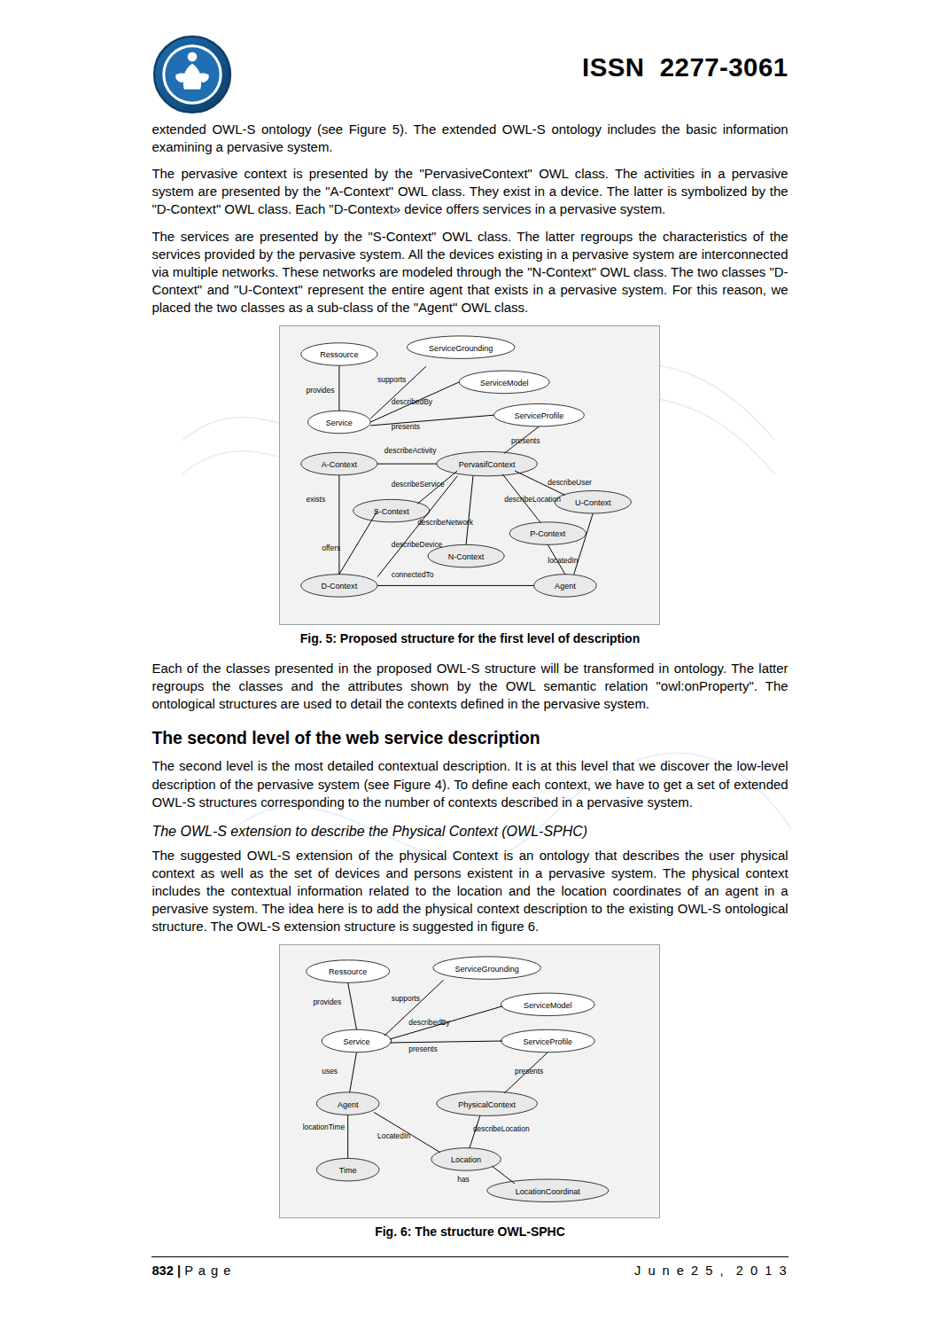ISSN 2277-3061
extended OWL-S ontology (see Figure 5). The extended OWL-S ontology includes the basic information examining a pervasive system.
The pervasive context is presented by the "PervasiveContext" OWL class. The activities in a pervasive system are presented by the "A-Context" OWL class. They exist in a device. The latter is symbolized by the "D-Context" OWL class. Each "D-Context» device offers services in a pervasive system.
The services are presented by the "S-Context" OWL class. The latter regroups the characteristics of the services provided by the pervasive system. All the devices existing in a pervasive system are interconnected via multiple networks. These networks are modeled through the "N-Context" OWL class. The two classes "D-Context" and "U-Context" represent the entire agent that exists in a pervasive system. For this reason, we placed the two classes as a sub-class of the "Agent" OWL class.
Ressource ServiceGrounding ServiceModel ServiceProfile Service PervasifContext A-Context S-Context U-Context P-Context N-Context D-Context Agent provides supports describedBy presents presents describeActivity describeService describeUser describeLocation describeNetwork describeDevice exists connectedTo locatedIn offers
Fig. 5: Proposed structure for the first level of description
Each of the classes presented in the proposed OWL-S structure will be transformed in ontology. The latter regroups the classes and the attributes shown by the OWL semantic relation "owl:onProperty". The ontological structures are used to detail the contexts defined in the pervasive system.
The second level of the web service description
The second level is the most detailed contextual description. It is at this level that we discover the low-level description of the pervasive system (see Figure 4). To define each context, we have to get a set of extended OWL-S structures corresponding to the number of contexts described in a pervasive system.
The OWL-S extension to describe the Physical Context (OWL-SPHC)
The suggested OWL-S extension of the physical Context is an ontology that describes the user physical context as well as the set of devices and persons existent in a pervasive system. The physical context includes the contextual information related to the location and the location coordinates of an agent in a pervasive system. The idea here is to add the physical context description to the existing OWL-S ontological structure. The OWL-S extension structure is suggested in figure 6.
Ressource ServiceGrounding ServiceModel ServiceProfile Service Agent PhysicalContext Time Location LocationCoordinat provides supports describedBy presents presents uses locationTime LocatedIn describeLocation has
Fig. 6: The structure OWL-SPHC
832 | P a g e
J u n e 2 5 , 2 0 1 3